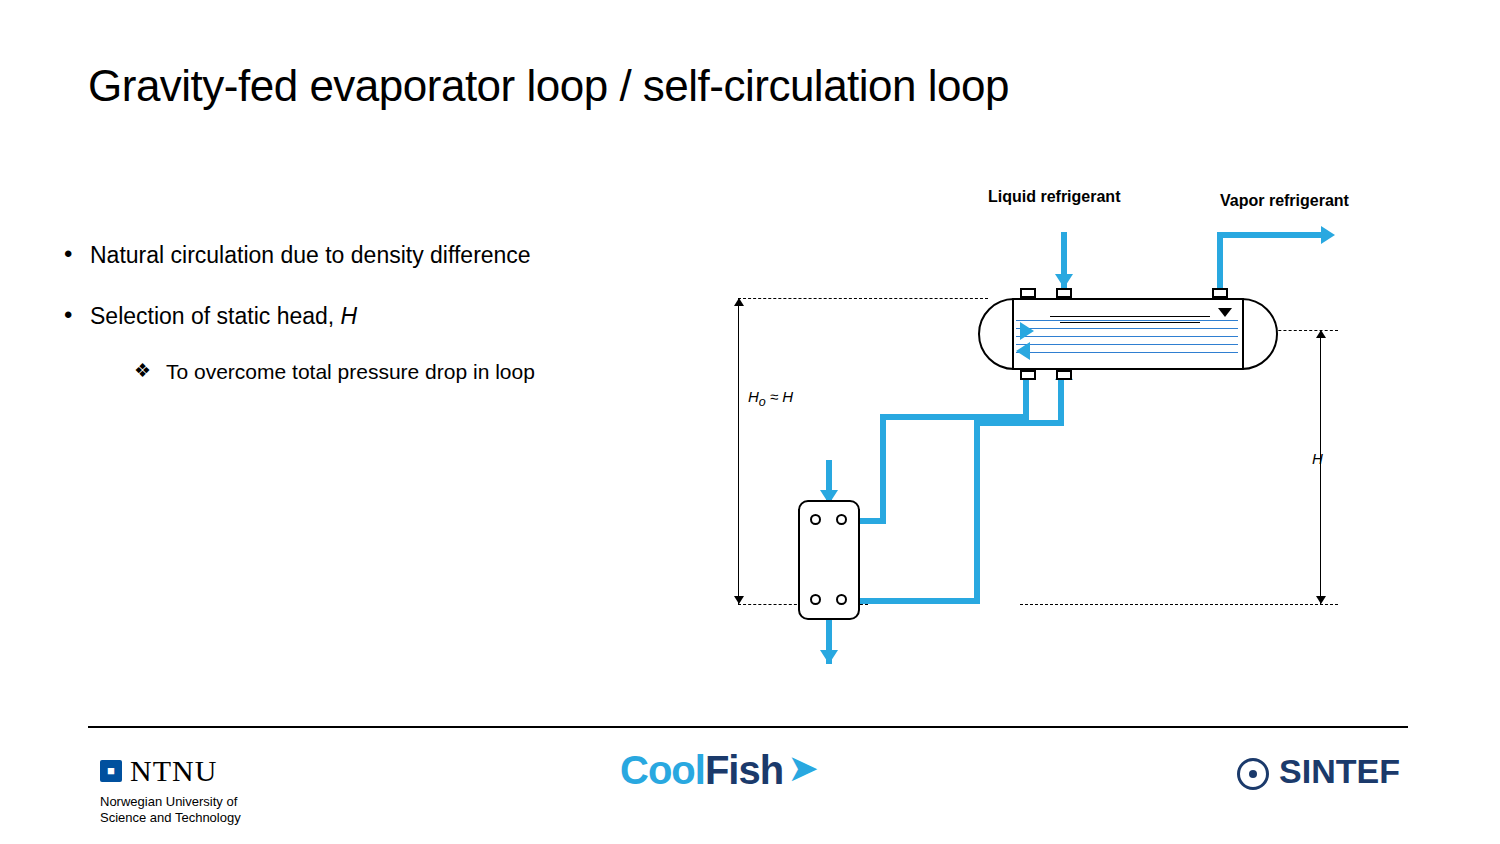Gravity-fed evaporator loop / self-circulation loop
Natural circulation due to density difference
Selection of static head, H
To overcome total pressure drop in loop
Liquid refrigerant
Vapor refrigerant
Ho ≈ H
H
■NTNU Norwegian University of
Science and Technology
Cool Fish➤
SINTEF